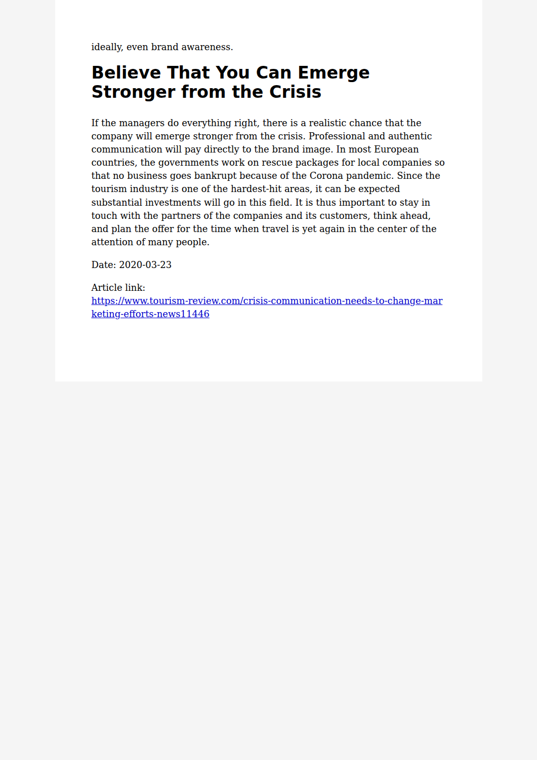ideally, even brand awareness.
Believe That You Can Emerge Stronger from the Crisis
If the managers do everything right, there is a realistic chance that the company will emerge stronger from the crisis. Professional and authentic communication will pay directly to the brand image. In most European countries, the governments work on rescue packages for local companies so that no business goes bankrupt because of the Corona pandemic. Since the tourism industry is one of the hardest-hit areas, it can be expected substantial investments will go in this field. It is thus important to stay in touch with the partners of the companies and its customers, think ahead, and plan the offer for the time when travel is yet again in the center of the attention of many people.
Date: 2020-03-23
Article link:
https://www.tourism-review.com/crisis-communication-needs-to-change-marketing-efforts-news11446